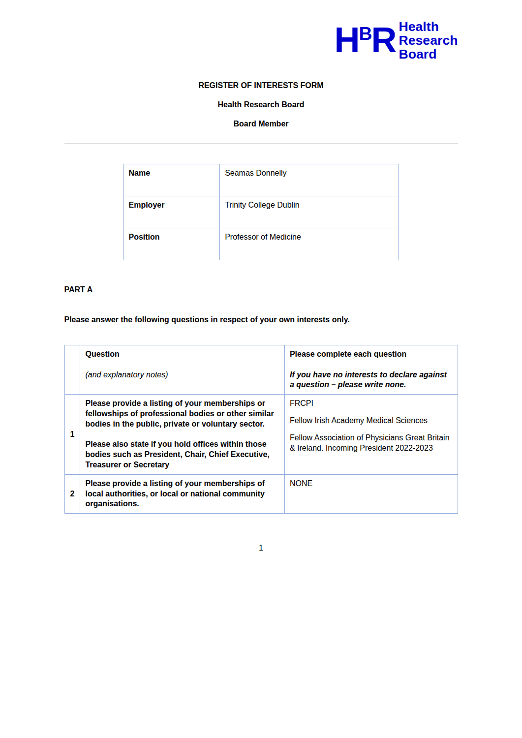HBR Health
Research
Board
REGISTER OF INTERESTS FORM
Health Research Board
Board Member
| Name | Seamas Donnelly |
| Employer | Trinity College Dublin |
| Position | Professor of Medicine |
PART A
Please answer the following questions in respect of your own interests only.
| | Question (and explanatory notes) | Please complete each question If you have no interests to declare against a question – please write none. |
| 1 | Please provide a listing of your memberships or fellowships of professional bodies or other similar bodies in the public, private or voluntary sector. Please also state if you hold offices within those bodies such as President, Chair, Chief Executive, Treasurer or Secretary | FRCPI Fellow Irish Academy Medical Sciences Fellow Association of Physicians Great Britain & Ireland. Incoming President 2022-2023 |
| 2 | Please provide a listing of your memberships of local authorities, or local or national community organisations. | NONE |
1